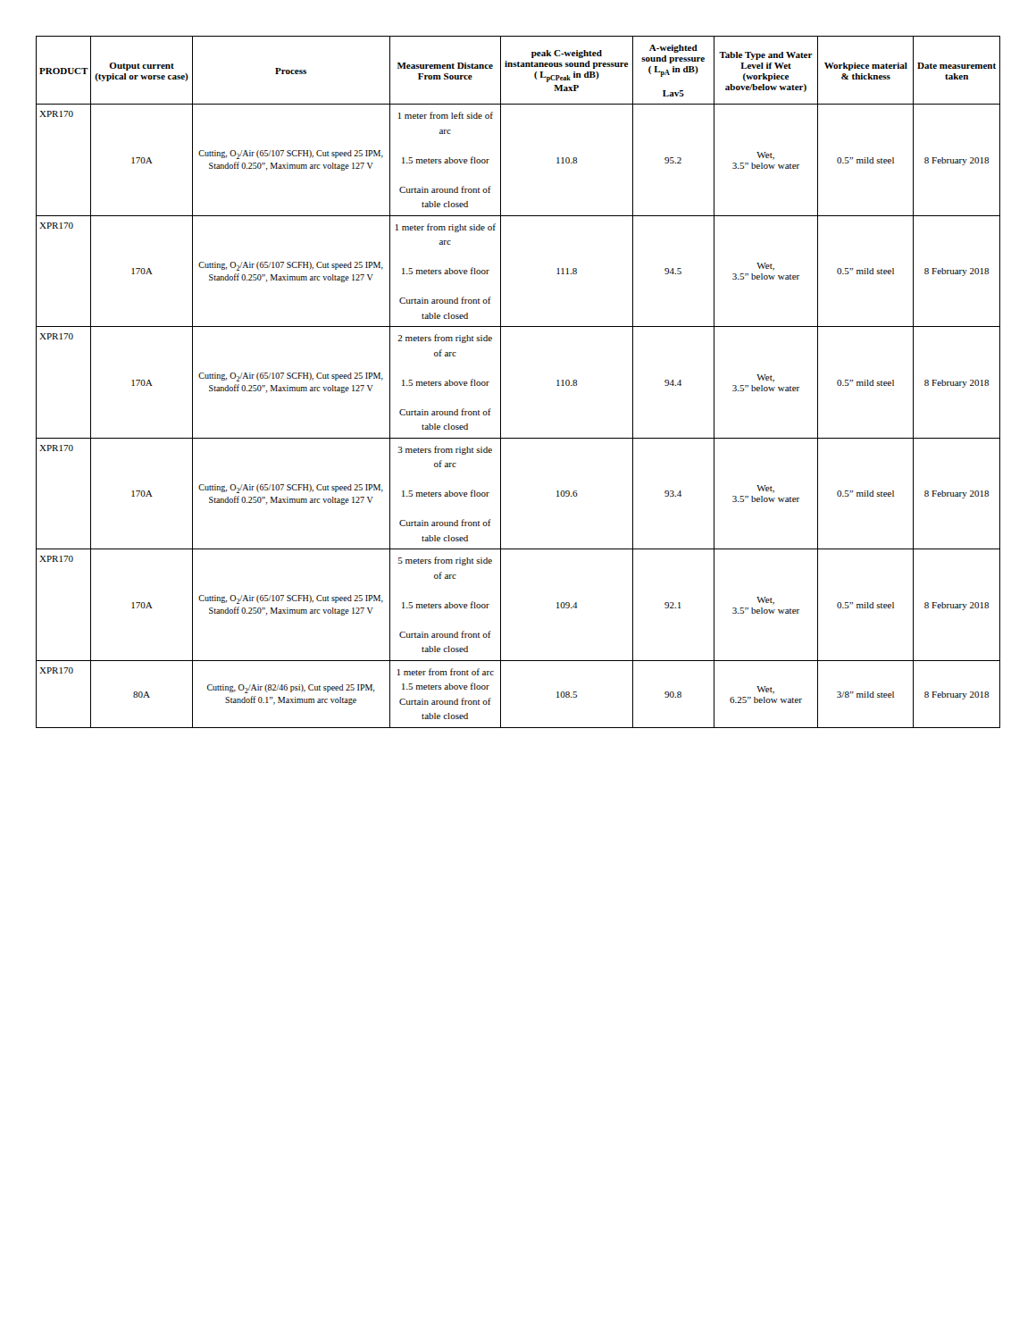| PRODUCT | Output current (typical or worse case) | Process | Measurement Distance From Source | peak C-weighted instantaneous sound pressure ( L pCPeak in dB) MaxP | A-weighted sound pressure ( L pA in dB) Lav5 | Table Type and Water Level if Wet (workpiece above/below water) | Workpiece material & thickness | Date measurement taken |
| --- | --- | --- | --- | --- | --- | --- | --- | --- |
| XPR170 | 170A | Cutting, O 2 /Air (65/107 SCFH), Cut speed 25 IPM, Standoff 0.250”, Maximum arc voltage 127 V | 1 meter from left side of arc 1.5 meters above floor Curtain around front of table closed | 110.8 | 95.2 | Wet, 3.5” below water | 0.5” mild steel | 8 February 2018 |
| XPR170 | 170A | Cutting, O 2 /Air (65/107 SCFH), Cut speed 25 IPM, Standoff 0.250”, Maximum arc voltage 127 V | 1 meter from right side of arc 1.5 meters above floor Curtain around front of table closed | 111.8 | 94.5 | Wet, 3.5” below water | 0.5” mild steel | 8 February 2018 |
| XPR170 | 170A | Cutting, O 2 /Air (65/107 SCFH), Cut speed 25 IPM, Standoff 0.250”, Maximum arc voltage 127 V | 2 meters from right side of arc 1.5 meters above floor Curtain around front of table closed | 110.8 | 94.4 | Wet, 3.5” below water | 0.5” mild steel | 8 February 2018 |
| XPR170 | 170A | Cutting, O 2 /Air (65/107 SCFH), Cut speed 25 IPM, Standoff 0.250”, Maximum arc voltage 127 V | 3 meters from right side of arc 1.5 meters above floor Curtain around front of table closed | 109.6 | 93.4 | Wet, 3.5” below water | 0.5” mild steel | 8 February 2018 |
| XPR170 | 170A | Cutting, O 2 /Air (65/107 SCFH), Cut speed 25 IPM, Standoff 0.250”, Maximum arc voltage 127 V | 5 meters from right side of arc 1.5 meters above floor Curtain around front of table closed | 109.4 | 92.1 | Wet, 3.5” below water | 0.5” mild steel | 8 February 2018 |
| XPR170 | 80A | Cutting, O 2 /Air (82/46 psi), Cut speed 25 IPM, Standoff 0.1”, Maximum arc voltage | 1 meter from front of arc 1.5 meters above floor Curtain around front of table closed | 108.5 | 90.8 | Wet, 6.25” below water | 3/8” mild steel | 8 February 2018 |